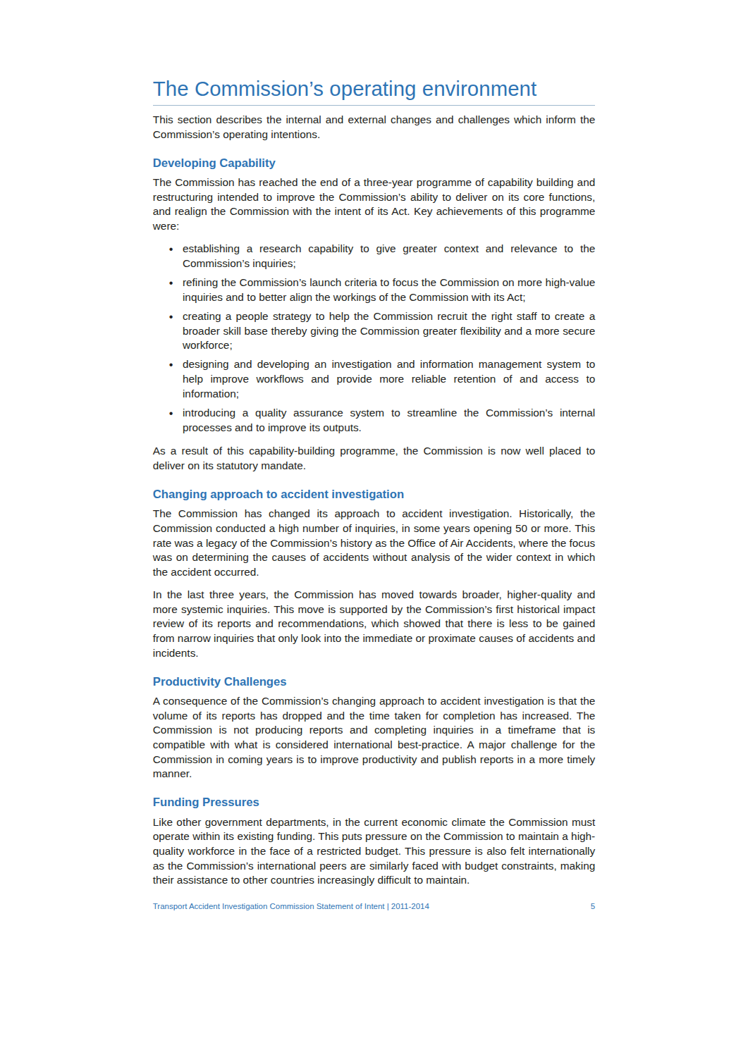The Commission’s operating environment
This section describes the internal and external changes and challenges which inform the Commission’s operating intentions.
Developing Capability
The Commission has reached the end of a three-year programme of capability building and restructuring intended to improve the Commission’s ability to deliver on its core functions, and realign the Commission with the intent of its Act. Key achievements of this programme were:
establishing a research capability to give greater context and relevance to the Commission’s inquiries;
refining the Commission’s launch criteria to focus the Commission on more high-value inquiries and to better align the workings of the Commission with its Act;
creating a people strategy to help the Commission recruit the right staff to create a broader skill base thereby giving the Commission greater flexibility and a more secure workforce;
designing and developing an investigation and information management system to help improve workflows and provide more reliable retention of and access to information;
introducing a quality assurance system to streamline the Commission’s internal processes and to improve its outputs.
As a result of this capability-building programme, the Commission is now well placed to deliver on its statutory mandate.
Changing approach to accident investigation
The Commission has changed its approach to accident investigation. Historically, the Commission conducted a high number of inquiries, in some years opening 50 or more. This rate was a legacy of the Commission’s history as the Office of Air Accidents, where the focus was on determining the causes of accidents without analysis of the wider context in which the accident occurred.
In the last three years, the Commission has moved towards broader, higher-quality and more systemic inquiries. This move is supported by the Commission’s first historical impact review of its reports and recommendations, which showed that there is less to be gained from narrow inquiries that only look into the immediate or proximate causes of accidents and incidents.
Productivity Challenges
A consequence of the Commission’s changing approach to accident investigation is that the volume of its reports has dropped and the time taken for completion has increased. The Commission is not producing reports and completing inquiries in a timeframe that is compatible with what is considered international best-practice. A major challenge for the Commission in coming years is to improve productivity and publish reports in a more timely manner.
Funding Pressures
Like other government departments, in the current economic climate the Commission must operate within its existing funding. This puts pressure on the Commission to maintain a high-quality workforce in the face of a restricted budget. This pressure is also felt internationally as the Commission’s international peers are similarly faced with budget constraints, making their assistance to other countries increasingly difficult to maintain.
Transport Accident Investigation Commission Statement of Intent | 2011-2014 5